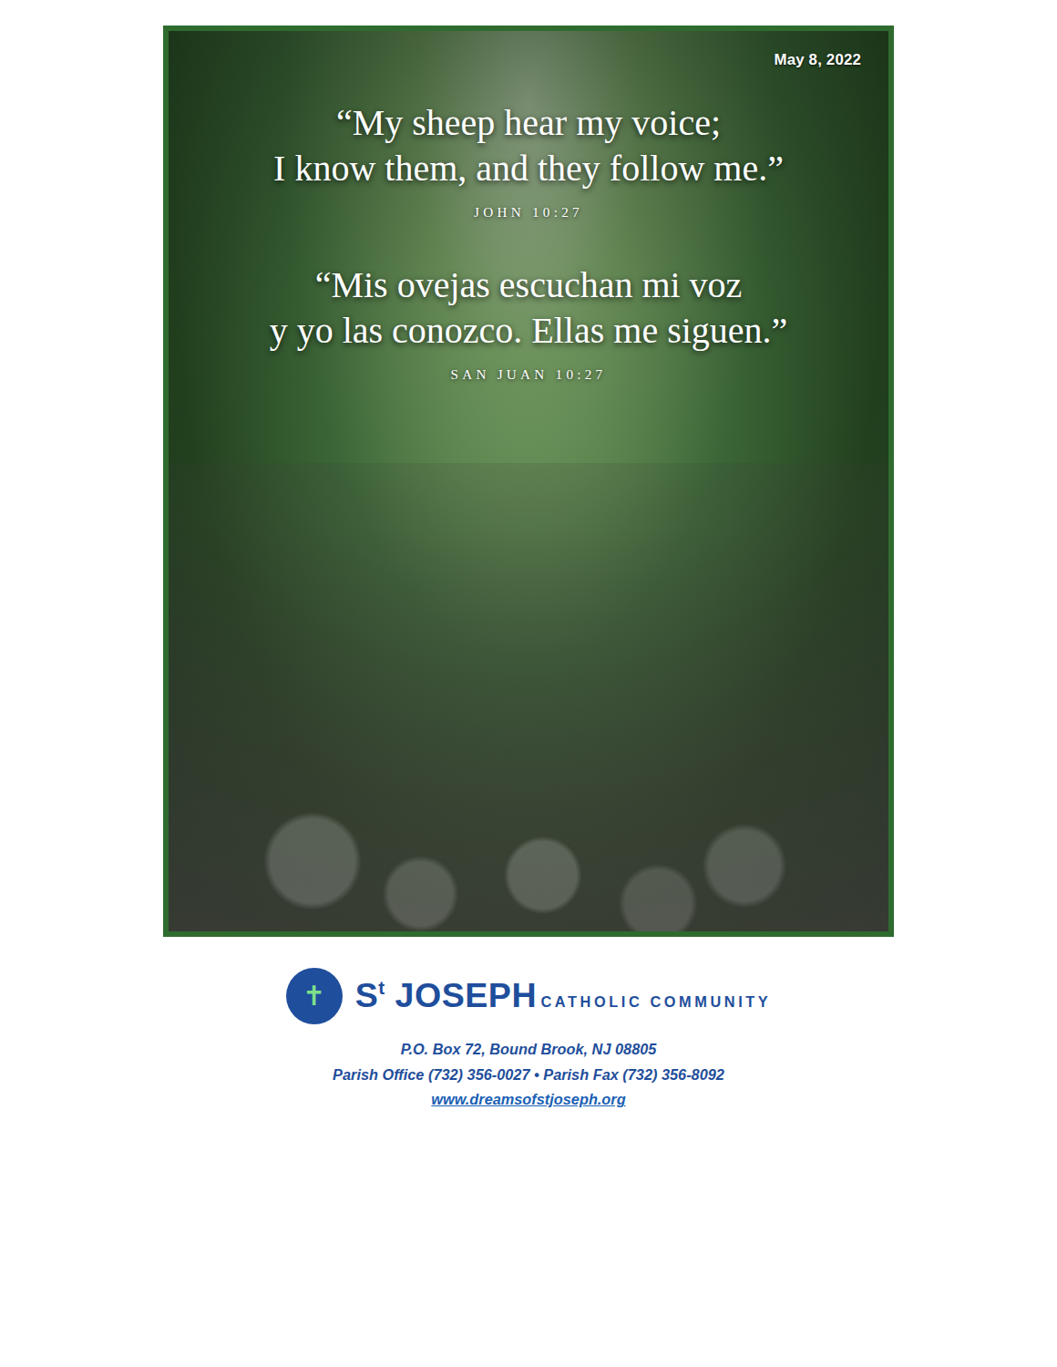May 8, 2022
“My sheep hear my voice;
I know them, and they follow me.”
John 10:27
“Mis ovejas escuchan mi voz
y yo las conozco. Ellas me siguen.”
San Juan 10:27
✝ St JOSEPH CATHOLIC COMMUNITY
P.O. Box 72, Bound Brook, NJ 08805
Parish Office (732) 356-0027 • Parish Fax (732) 356-8092
www.dreamsofstjoseph.org